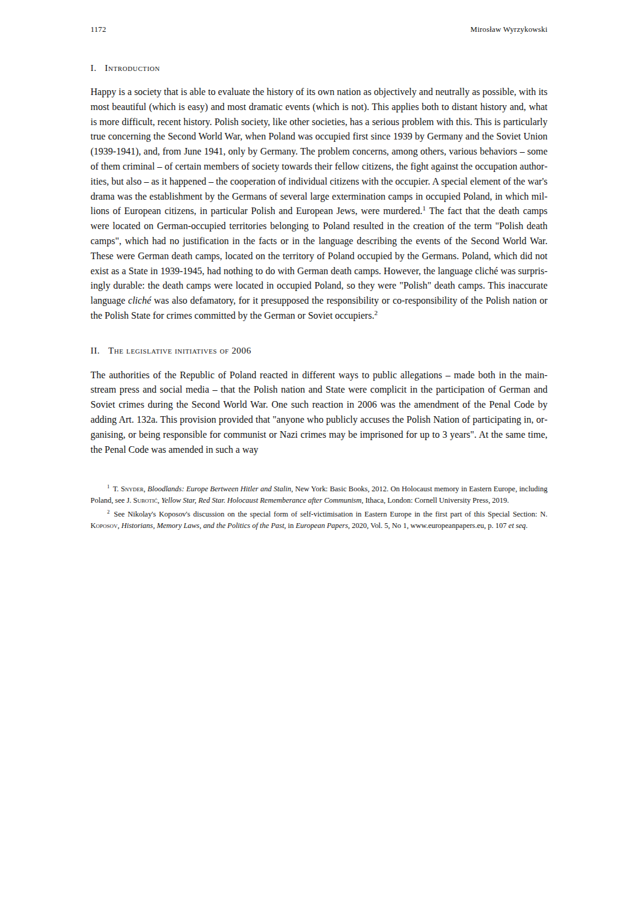1172 Mirosław Wyrzykowski
I. Introduction
Happy is a society that is able to evaluate the history of its own nation as objectively and neutrally as possible, with its most beautiful (which is easy) and most dramatic events (which is not). This applies both to distant history and, what is more difficult, recent history. Polish society, like other societies, has a serious problem with this. This is particularly true concerning the Second World War, when Poland was occupied first since 1939 by Germany and the Soviet Union (1939-1941), and, from June 1941, only by Germany. The problem concerns, among others, various behaviors – some of them criminal – of certain members of society towards their fellow citizens, the fight against the occupation authorities, but also – as it happened – the cooperation of individual citizens with the occupier. A special element of the war's drama was the establishment by the Germans of several large extermination camps in occupied Poland, in which millions of European citizens, in particular Polish and European Jews, were murdered.1 The fact that the death camps were located on German-occupied territories belonging to Poland resulted in the creation of the term "Polish death camps", which had no justification in the facts or in the language describing the events of the Second World War. These were German death camps, located on the territory of Poland occupied by the Germans. Poland, which did not exist as a State in 1939-1945, had nothing to do with German death camps. However, the language cliché was surprisingly durable: the death camps were located in occupied Poland, so they were "Polish" death camps. This inaccurate language cliché was also defamatory, for it presupposed the responsibility or co-responsibility of the Polish nation or the Polish State for crimes committed by the German or Soviet occupiers.2
II. The legislative initiatives of 2006
The authorities of the Republic of Poland reacted in different ways to public allegations – made both in the mainstream press and social media – that the Polish nation and State were complicit in the participation of German and Soviet crimes during the Second World War. One such reaction in 2006 was the amendment of the Penal Code by adding Art. 132a. This provision provided that "anyone who publicly accuses the Polish Nation of participating in, organising, or being responsible for communist or Nazi crimes may be imprisoned for up to 3 years". At the same time, the Penal Code was amended in such a way
1 T. Snyder, Bloodlands: Europe Bertween Hitler and Stalin, New York: Basic Books, 2012. On Holocaust memory in Eastern Europe, including Poland, see J. Subotić, Yellow Star, Red Star. Holocaust Rememberance after Communism, Ithaca, London: Cornell University Press, 2019.
2 See Nikolay's Koposov's discussion on the special form of self-victimisation in Eastern Europe in the first part of this Special Section: N. Koposov, Historians, Memory Laws, and the Politics of the Past, in European Papers, 2020, Vol. 5, No 1, www.europeanpapers.eu, p. 107 et seq.